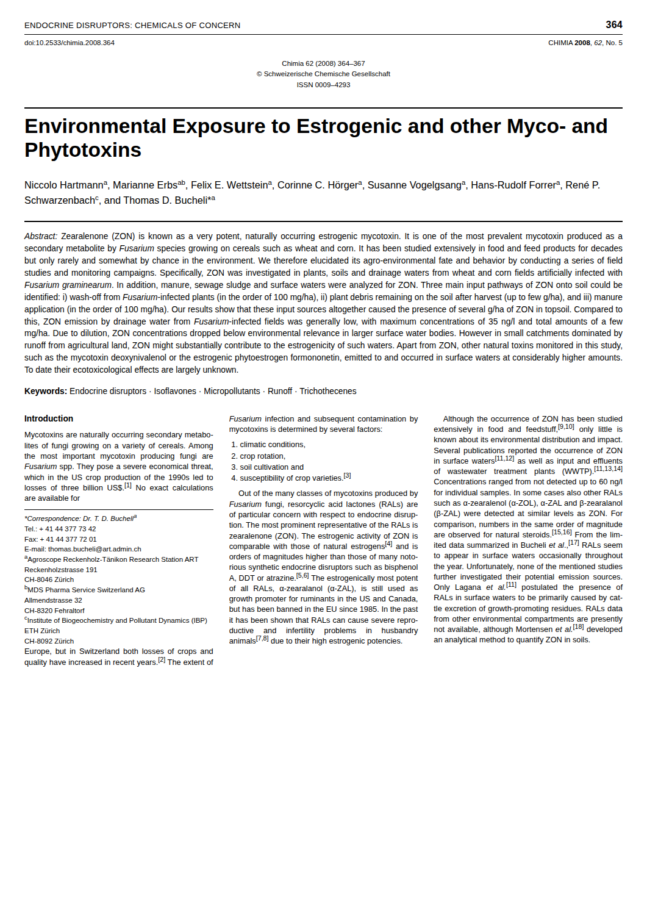Endocrine Disruptors: Chemicals of Concern 364
doi:10.2533/chimia.2008.364 CHIMIA 2008, 62, No. 5
Chimia 62 (2008) 364–367
© Schweizerische Chemische Gesellschaft
ISSN 0009–4293
Environmental Exposure to Estrogenic and other Myco- and Phytotoxins
Niccolo Hartmanna, Marianne Erbsab, Felix E. Wettsteina, Corinne C. Hörgera, Susanne Vogelgsanga, Hans-Rudolf Forrera, René P. Schwarzenbachc, and Thomas D. Bucheli*a
Abstract: Zearalenone (ZON) is known as a very potent, naturally occurring estrogenic mycotoxin. It is one of the most prevalent mycotoxin produced as a secondary metabolite by Fusarium species growing on cereals such as wheat and corn. It has been studied extensively in food and feed products for decades but only rarely and somewhat by chance in the environment. We therefore elucidated its agro-environmental fate and behavior by conducting a series of field studies and monitoring campaigns. Specifically, ZON was investigated in plants, soils and drainage waters from wheat and corn fields artificially infected with Fusarium graminearum. In addition, manure, sewage sludge and surface waters were analyzed for ZON. Three main input pathways of ZON onto soil could be identified: i) wash-off from Fusarium-infected plants (in the order of 100 mg/ha), ii) plant debris remaining on the soil after harvest (up to few g/ha), and iii) manure application (in the order of 100 mg/ha). Our results show that these input sources altogether caused the presence of several g/ha of ZON in topsoil. Compared to this, ZON emission by drainage water from Fusarium-infected fields was generally low, with maximum concentrations of 35 ng/l and total amounts of a few mg/ha. Due to dilution, ZON concentrations dropped below environmental relevance in larger surface water bodies. However in small catchments dominated by runoff from agricultural land, ZON might substantially contribute to the estrogenicity of such waters. Apart from ZON, other natural toxins monitored in this study, such as the mycotoxin deoxynivalenol or the estrogenic phytoestrogen formononetin, emitted to and occurred in surface waters at considerably higher amounts. To date their ecotoxicological effects are largely unknown.
Keywords: Endocrine disruptors · Isoflavones · Micropollutants · Runoff · Trichothecenes
Introduction
Mycotoxins are naturally occurring secondary metabolites of fungi growing on a variety of cereals. Among the most important mycotoxin producing fungi are Fusarium spp. They pose a severe economical threat, which in the US crop production of the 1990s led to losses of three billion US$.[1] No exact calculations are available for
*Correspondence: Dr. T. D. Buchelia
Tel.: + 41 44 377 73 42
Fax: + 41 44 377 72 01
E-mail: thomas.bucheli@art.admin.ch
aAgroscope Reckenholz-Tänikon Research Station ART
Reckenholzstrasse 191
CH-8046 Zürich
bMDS Pharma Service Switzerland AG
Allmendstrasse 32
CH-8320 Fehraltorf
cInstitute of Biogeochemistry and Pollutant Dynamics (IBP)
ETH Zürich
CH-8092 Zürich
Europe, but in Switzerland both losses of crops and quality have increased in recent years.[2] The extent of Fusarium infection and subsequent contamination by mycotoxins is determined by several factors:
climatic conditions,
crop rotation,
soil cultivation and
susceptibility of crop varieties.[3]
Out of the many classes of mycotoxins produced by Fusarium fungi, resorcyclic acid lactones (RALs) are of particular concern with respect to endocrine disruption. The most prominent representative of the RALs is zearalenone (ZON). The estrogenic activity of ZON is comparable with those of natural estrogens[4] and is orders of magnitudes higher than those of many notorious synthetic endocrine disruptors such as bisphenol A, DDT or atrazine.[5,6] The estrogenically most potent of all RALs, α-zearalanol (α-ZAL), is still used as growth promoter for ruminants in the US and Canada, but has been banned in the EU since 1985. In the past it has been shown that RALs can cause severe reproductive and infertility problems in husbandry animals[7,8] due to their high estrogenic potencies.
Although the occurrence of ZON has been studied extensively in food and feedstuff,[9,10] only little is known about its environmental distribution and impact. Several publications reported the occurrence of ZON in surface waters[11,12] as well as input and effluents of wastewater treatment plants (WWTP).[11,13,14] Concentrations ranged from not detected up to 60 ng/l for individual samples. In some cases also other RALs such as α-zearalenol (α-ZOL), α-ZAL and β-zearalanol (β-ZAL) were detected at similar levels as ZON. For comparison, numbers in the same order of magnitude are observed for natural steroids.[15,16] From the limited data summarized in Bucheli et al.,[17] RALs seem to appear in surface waters occasionally throughout the year. Unfortunately, none of the mentioned studies further investigated their potential emission sources. Only Lagana et al.[11] postulated the presence of RALs in surface waters to be primarily caused by cattle excretion of growth-promoting residues. RALs data from other environmental compartments are presently not available, although Mortensen et al.[18] developed an analytical method to quantify ZON in soils.